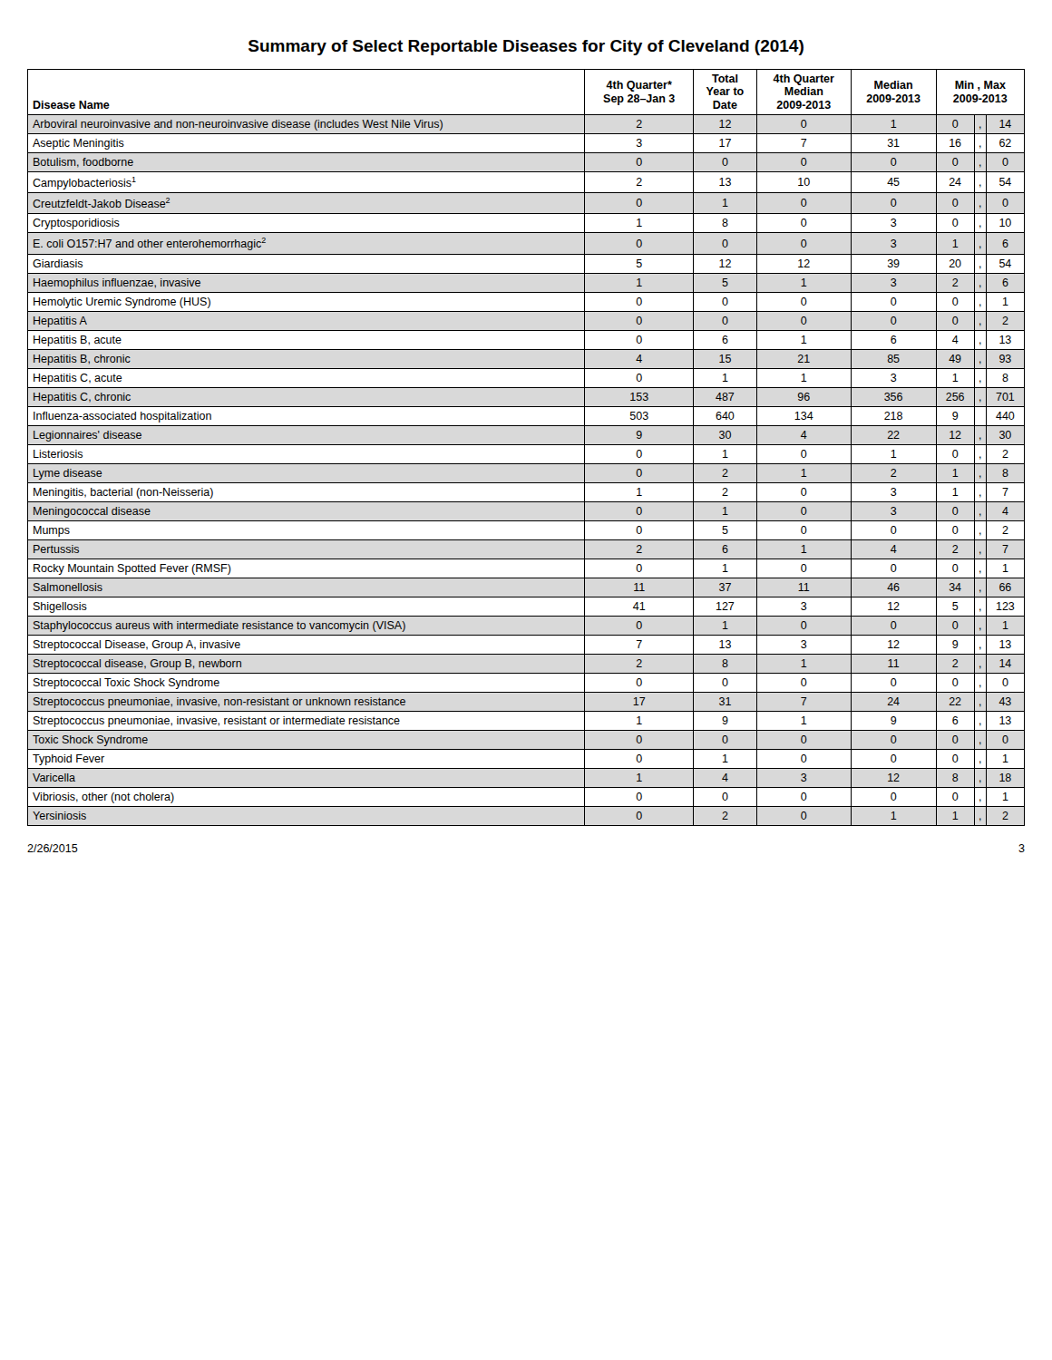Summary of Select Reportable Diseases for City of Cleveland (2014)
| Disease Name | 4th Quarter* Sep 28–Jan 3 | Total Year to Date | 4th Quarter Median 2009-2013 | Median 2009-2013 | Min , Max 2009-2013 |
| --- | --- | --- | --- | --- | --- |
| Arboviral neuroinvasive and non-neuroinvasive disease (includes West Nile Virus) | 2 | 12 | 0 | 1 | 0 | , | 14 |
| Aseptic Meningitis | 3 | 17 | 7 | 31 | 16 | , | 62 |
| Botulism, foodborne | 0 | 0 | 0 | 0 | 0 | , | 0 |
| Campylobacteriosis 1 | 2 | 13 | 10 | 45 | 24 | , | 54 |
| Creutzfeldt-Jakob Disease 2 | 0 | 1 | 0 | 0 | 0 | , | 0 |
| Cryptosporidiosis | 1 | 8 | 0 | 3 | 0 | , | 10 |
| E. coli O157:H7 and other enterohemorrhagic 2 | 0 | 0 | 0 | 3 | 1 | , | 6 |
| Giardiasis | 5 | 12 | 12 | 39 | 20 | , | 54 |
| Haemophilus influenzae, invasive | 1 | 5 | 1 | 3 | 2 | , | 6 |
| Hemolytic Uremic Syndrome (HUS) | 0 | 0 | 0 | 0 | 0 | , | 1 |
| Hepatitis A | 0 | 0 | 0 | 0 | 0 | , | 2 |
| Hepatitis B, acute | 0 | 6 | 1 | 6 | 4 | , | 13 |
| Hepatitis B, chronic | 4 | 15 | 21 | 85 | 49 | , | 93 |
| Hepatitis C, acute | 0 | 1 | 1 | 3 | 1 | , | 8 |
| Hepatitis C, chronic | 153 | 487 | 96 | 356 | 256 | , | 701 |
| Influenza-associated hospitalization | 503 | 640 | 134 | 218 | 9 | | 440 |
| Legionnaires' disease | 9 | 30 | 4 | 22 | 12 | , | 30 |
| Listeriosis | 0 | 1 | 0 | 1 | 0 | , | 2 |
| Lyme disease | 0 | 2 | 1 | 2 | 1 | , | 8 |
| Meningitis, bacterial (non-Neisseria) | 1 | 2 | 0 | 3 | 1 | , | 7 |
| Meningococcal disease | 0 | 1 | 0 | 3 | 0 | , | 4 |
| Mumps | 0 | 5 | 0 | 0 | 0 | , | 2 |
| Pertussis | 2 | 6 | 1 | 4 | 2 | , | 7 |
| Rocky Mountain Spotted Fever (RMSF) | 0 | 1 | 0 | 0 | 0 | , | 1 |
| Salmonellosis | 11 | 37 | 11 | 46 | 34 | , | 66 |
| Shigellosis | 41 | 127 | 3 | 12 | 5 | , | 123 |
| Staphylococcus aureus with intermediate resistance to vancomycin (VISA) | 0 | 1 | 0 | 0 | 0 | , | 1 |
| Streptococcal Disease, Group A, invasive | 7 | 13 | 3 | 12 | 9 | , | 13 |
| Streptococcal disease, Group B, newborn | 2 | 8 | 1 | 11 | 2 | , | 14 |
| Streptococcal Toxic Shock Syndrome | 0 | 0 | 0 | 0 | 0 | , | 0 |
| Streptococcus pneumoniae, invasive, non-resistant or unknown resistance | 17 | 31 | 7 | 24 | 22 | , | 43 |
| Streptococcus pneumoniae, invasive, resistant or intermediate resistance | 1 | 9 | 1 | 9 | 6 | , | 13 |
| Toxic Shock Syndrome | 0 | 0 | 0 | 0 | 0 | , | 0 |
| Typhoid Fever | 0 | 1 | 0 | 0 | 0 | , | 1 |
| Varicella | 1 | 4 | 3 | 12 | 8 | , | 18 |
| Vibriosis, other (not cholera) | 0 | 0 | 0 | 0 | 0 | , | 1 |
| Yersiniosis | 0 | 2 | 0 | 1 | 1 | , | 2 |
2/26/2015 3